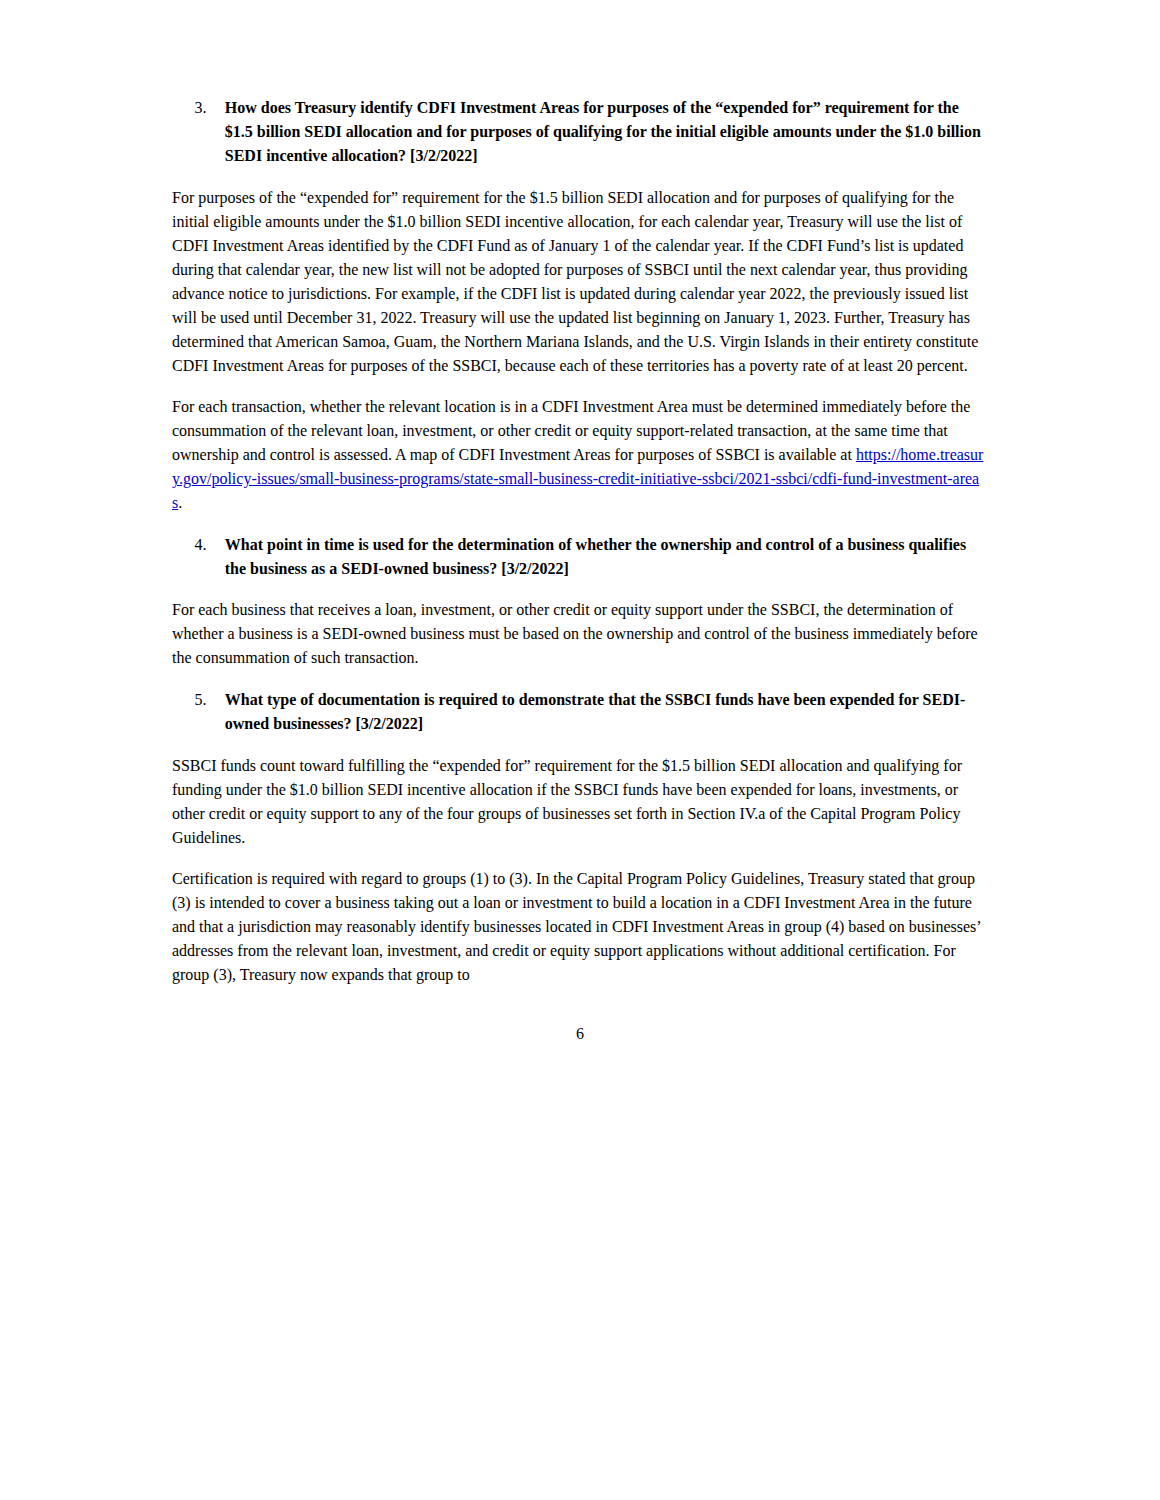How does Treasury identify CDFI Investment Areas for purposes of the “expended for” requirement for the $1.5 billion SEDI allocation and for purposes of qualifying for the initial eligible amounts under the $1.0 billion SEDI incentive allocation? [3/2/2022]
For purposes of the “expended for” requirement for the $1.5 billion SEDI allocation and for purposes of qualifying for the initial eligible amounts under the $1.0 billion SEDI incentive allocation, for each calendar year, Treasury will use the list of CDFI Investment Areas identified by the CDFI Fund as of January 1 of the calendar year. If the CDFI Fund’s list is updated during that calendar year, the new list will not be adopted for purposes of SSBCI until the next calendar year, thus providing advance notice to jurisdictions. For example, if the CDFI list is updated during calendar year 2022, the previously issued list will be used until December 31, 2022. Treasury will use the updated list beginning on January 1, 2023. Further, Treasury has determined that American Samoa, Guam, the Northern Mariana Islands, and the U.S. Virgin Islands in their entirety constitute CDFI Investment Areas for purposes of the SSBCI, because each of these territories has a poverty rate of at least 20 percent.
For each transaction, whether the relevant location is in a CDFI Investment Area must be determined immediately before the consummation of the relevant loan, investment, or other credit or equity support-related transaction, at the same time that ownership and control is assessed. A map of CDFI Investment Areas for purposes of SSBCI is available at https://home.treasury.gov/policy-issues/small-business-programs/state-small-business-credit-initiative-ssbci/2021-ssbci/cdfi-fund-investment-areas.
What point in time is used for the determination of whether the ownership and control of a business qualifies the business as a SEDI-owned business? [3/2/2022]
For each business that receives a loan, investment, or other credit or equity support under the SSBCI, the determination of whether a business is a SEDI-owned business must be based on the ownership and control of the business immediately before the consummation of such transaction.
What type of documentation is required to demonstrate that the SSBCI funds have been expended for SEDI-owned businesses? [3/2/2022]
SSBCI funds count toward fulfilling the “expended for” requirement for the $1.5 billion SEDI allocation and qualifying for funding under the $1.0 billion SEDI incentive allocation if the SSBCI funds have been expended for loans, investments, or other credit or equity support to any of the four groups of businesses set forth in Section IV.a of the Capital Program Policy Guidelines.
Certification is required with regard to groups (1) to (3). In the Capital Program Policy Guidelines, Treasury stated that group (3) is intended to cover a business taking out a loan or investment to build a location in a CDFI Investment Area in the future and that a jurisdiction may reasonably identify businesses located in CDFI Investment Areas in group (4) based on businesses’ addresses from the relevant loan, investment, and credit or equity support applications without additional certification. For group (3), Treasury now expands that group to
6